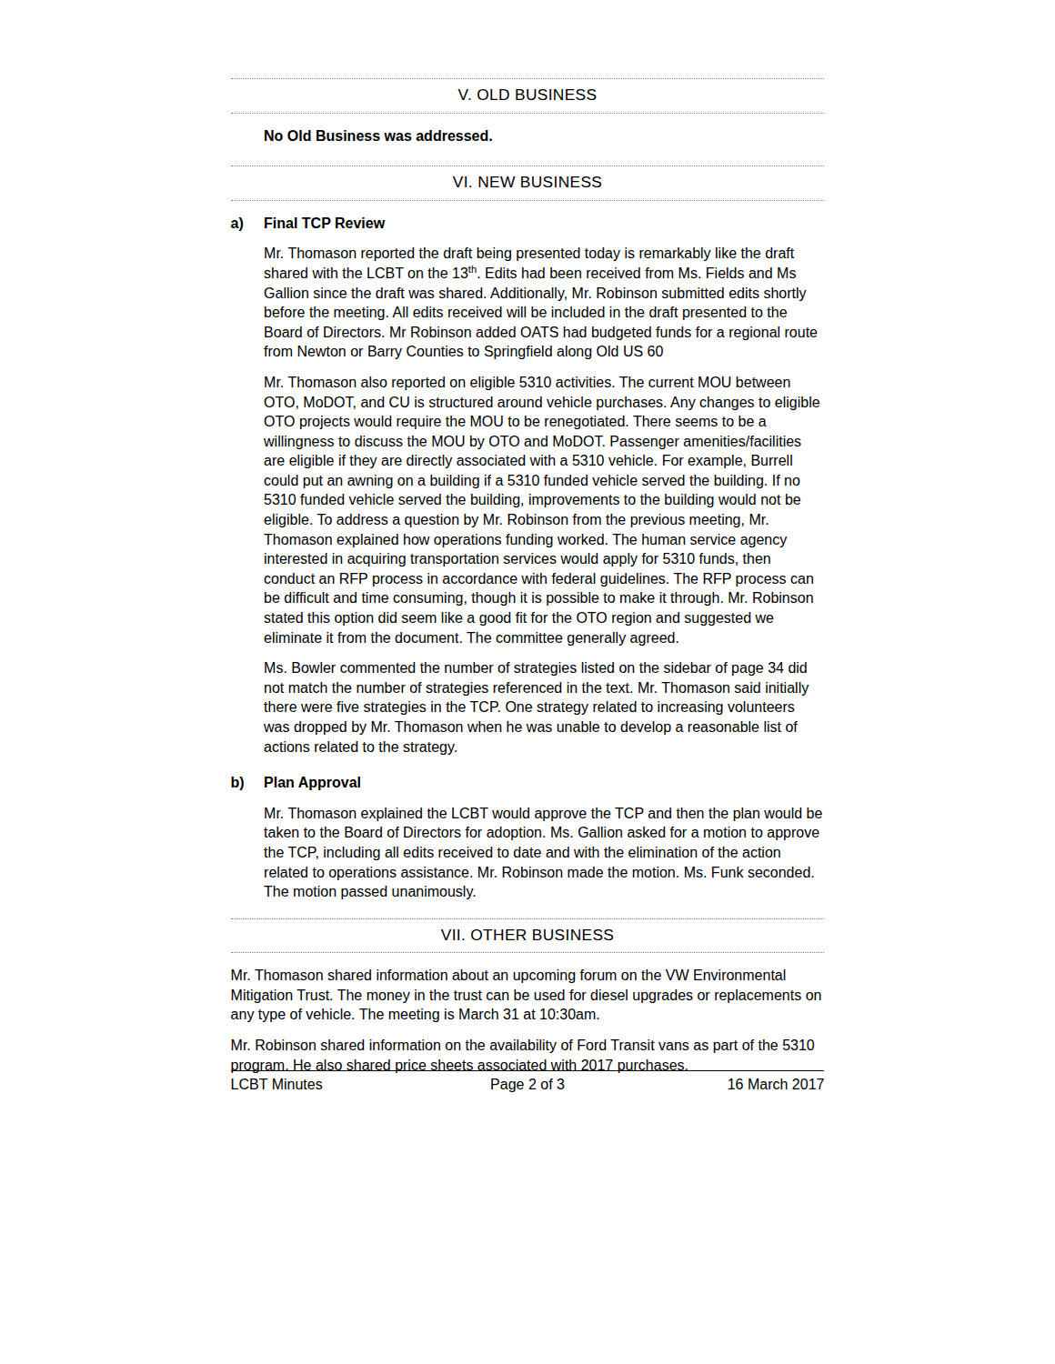V. OLD BUSINESS
No Old Business was addressed.
VI. NEW BUSINESS
a)
Final TCP Review
Mr. Thomason reported the draft being presented today is remarkably like the draft shared with the LCBT on the 13th. Edits had been received from Ms. Fields and Ms Gallion since the draft was shared. Additionally, Mr. Robinson submitted edits shortly before the meeting. All edits received will be included in the draft presented to the Board of Directors. Mr Robinson added OATS had budgeted funds for a regional route from Newton or Barry Counties to Springfield along Old US 60
Mr. Thomason also reported on eligible 5310 activities. The current MOU between OTO, MoDOT, and CU is structured around vehicle purchases. Any changes to eligible OTO projects would require the MOU to be renegotiated. There seems to be a willingness to discuss the MOU by OTO and MoDOT. Passenger amenities/facilities are eligible if they are directly associated with a 5310 vehicle. For example, Burrell could put an awning on a building if a 5310 funded vehicle served the building. If no 5310 funded vehicle served the building, improvements to the building would not be eligible. To address a question by Mr. Robinson from the previous meeting, Mr. Thomason explained how operations funding worked. The human service agency interested in acquiring transportation services would apply for 5310 funds, then conduct an RFP process in accordance with federal guidelines. The RFP process can be difficult and time consuming, though it is possible to make it through. Mr. Robinson stated this option did seem like a good fit for the OTO region and suggested we eliminate it from the document. The committee generally agreed.
Ms. Bowler commented the number of strategies listed on the sidebar of page 34 did not match the number of strategies referenced in the text. Mr. Thomason said initially there were five strategies in the TCP. One strategy related to increasing volunteers was dropped by Mr. Thomason when he was unable to develop a reasonable list of actions related to the strategy.
b)
Plan Approval
Mr. Thomason explained the LCBT would approve the TCP and then the plan would be taken to the Board of Directors for adoption. Ms. Gallion asked for a motion to approve the TCP, including all edits received to date and with the elimination of the action related to operations assistance. Mr. Robinson made the motion. Ms. Funk seconded. The motion passed unanimously.
VII. OTHER BUSINESS
Mr. Thomason shared information about an upcoming forum on the VW Environmental Mitigation Trust. The money in the trust can be used for diesel upgrades or replacements on any type of vehicle. The meeting is March 31 at 10:30am.
Mr. Robinson shared information on the availability of Ford Transit vans as part of the 5310 program. He also shared price sheets associated with 2017 purchases.
LCBT Minutes
Page 2 of 3
16 March 2017